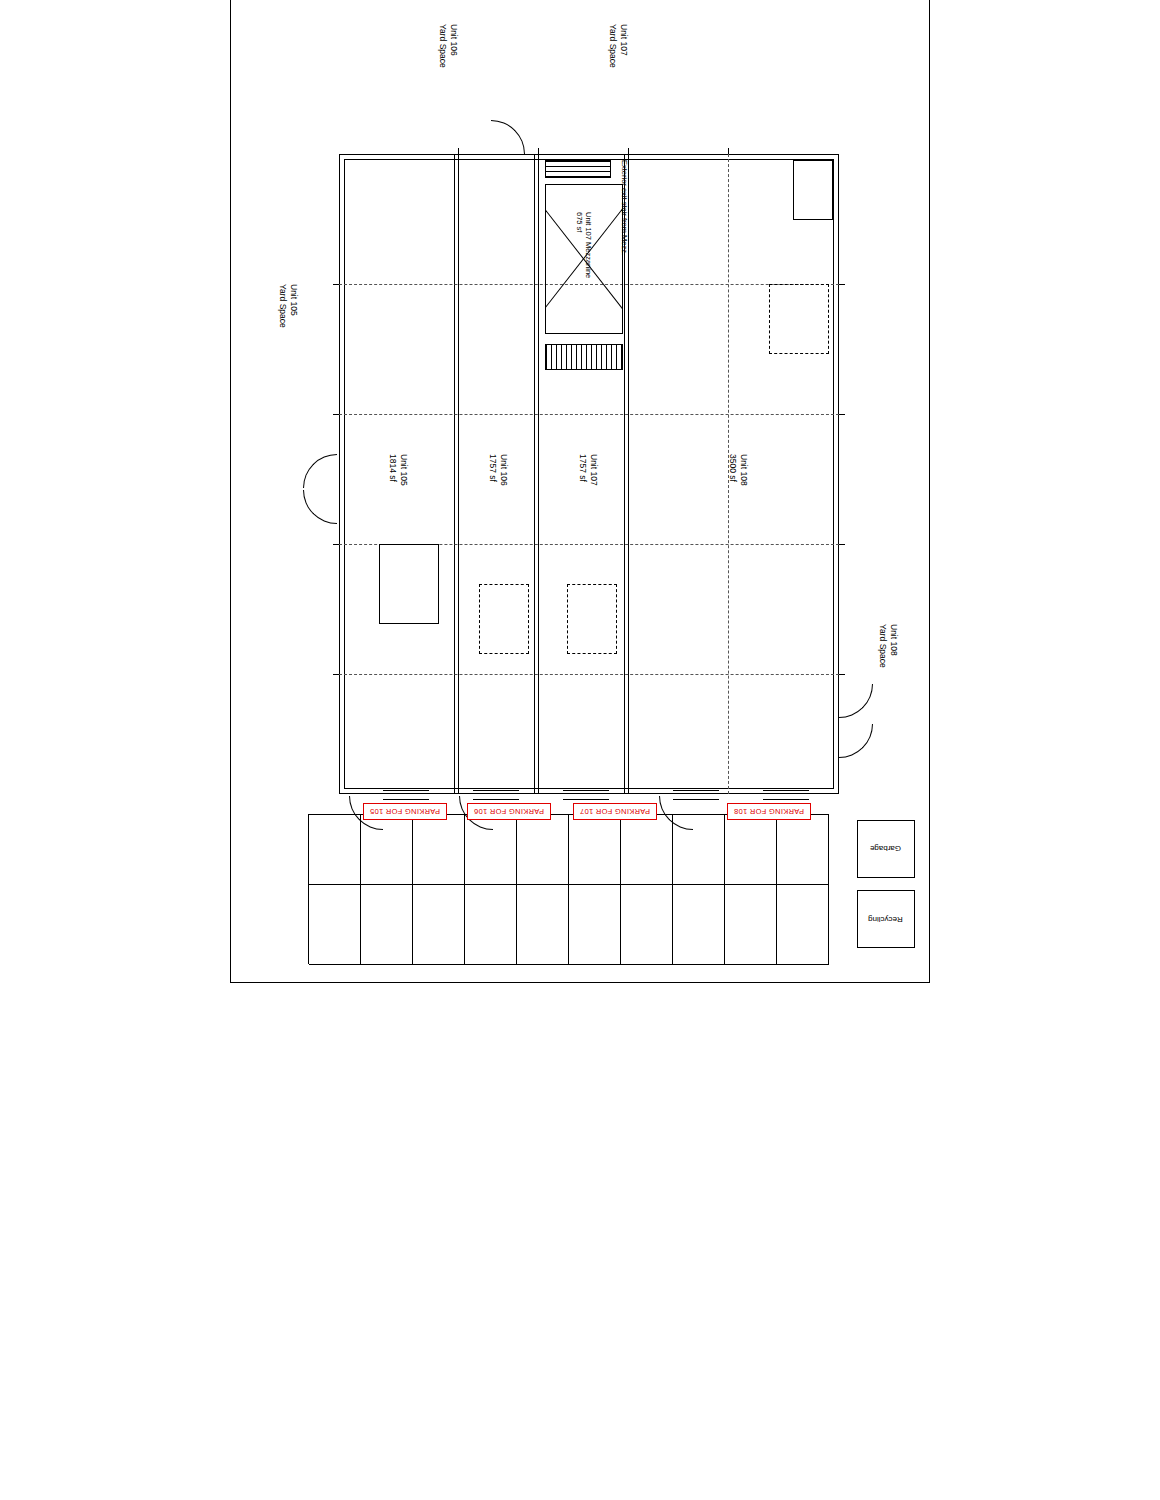Parking and yard plan
Unit 108
3500 sf
Unit 107
1757 sf
Unit 107 Mezzanine
675 sf
Unit 106
1757 sf
Unit 105
1814 sf
Exterior exit stair from Mezz.
Unit 108
Yard Space
Unit 107
Yard Space
Unit 106
Yard Space
Unit 105
Yard Space
PARKING FOR 108
PARKING FOR 107
PARKING FOR 106
PARKING FOR 105
Garbage
Recycling